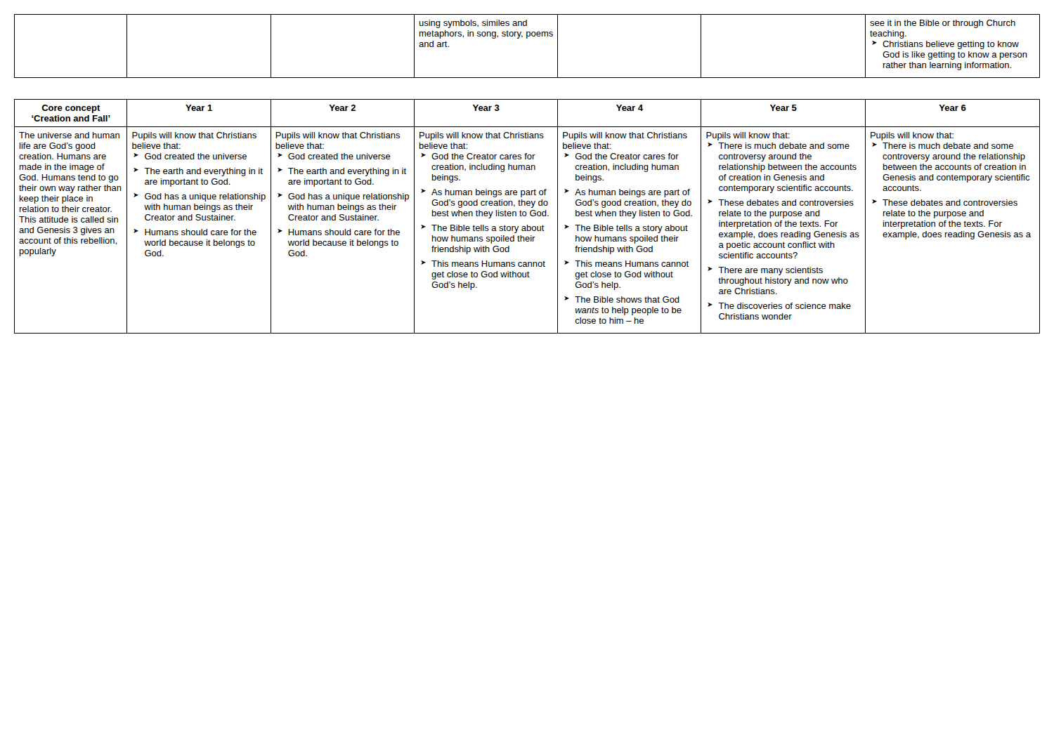| | | | using symbols, similes and metaphors, in song, story, poems and art. | | | see it in the Bible or through Church teaching. Christians believe getting to know God is like getting to know a person rather than learning information. |
| Core concept ‘Creation and Fall’ | Year 1 | Year 2 | Year 3 | Year 4 | Year 5 | Year 6 |
| --- | --- | --- | --- | --- | --- | --- |
| The universe and human life are God’s good creation. Humans are made in the image of God. Humans tend to go their own way rather than keep their place in relation to their creator. This attitude is called sin and Genesis 3 gives an account of this rebellion, popularly | Pupils will know that Christians believe that: God created the universe The earth and everything in it are important to God. God has a unique relationship with human beings as their Creator and Sustainer. Humans should care for the world because it belongs to God. | Pupils will know that Christians believe that: God created the universe The earth and everything in it are important to God. God has a unique relationship with human beings as their Creator and Sustainer. Humans should care for the world because it belongs to God. | Pupils will know that Christians believe that: God the Creator cares for creation, including human beings. As human beings are part of God’s good creation, they do best when they listen to God. The Bible tells a story about how humans spoiled their friendship with God This means Humans cannot get close to God without God’s help. | Pupils will know that Christians believe that: God the Creator cares for creation, including human beings. As human beings are part of God’s good creation, they do best when they listen to God. The Bible tells a story about how humans spoiled their friendship with God This means Humans cannot get close to God without God’s help. The Bible shows that God wants to help people to be close to him – he | Pupils will know that: There is much debate and some controversy around the relationship between the accounts of creation in Genesis and contemporary scientific accounts. These debates and controversies relate to the purpose and interpretation of the texts. For example, does reading Genesis as a poetic account conflict with scientific accounts? There are many scientists throughout history and now who are Christians. The discoveries of science make Christians wonder | Pupils will know that: There is much debate and some controversy around the relationship between the accounts of creation in Genesis and contemporary scientific accounts. These debates and controversies relate to the purpose and interpretation of the texts. For example, does reading Genesis as a |